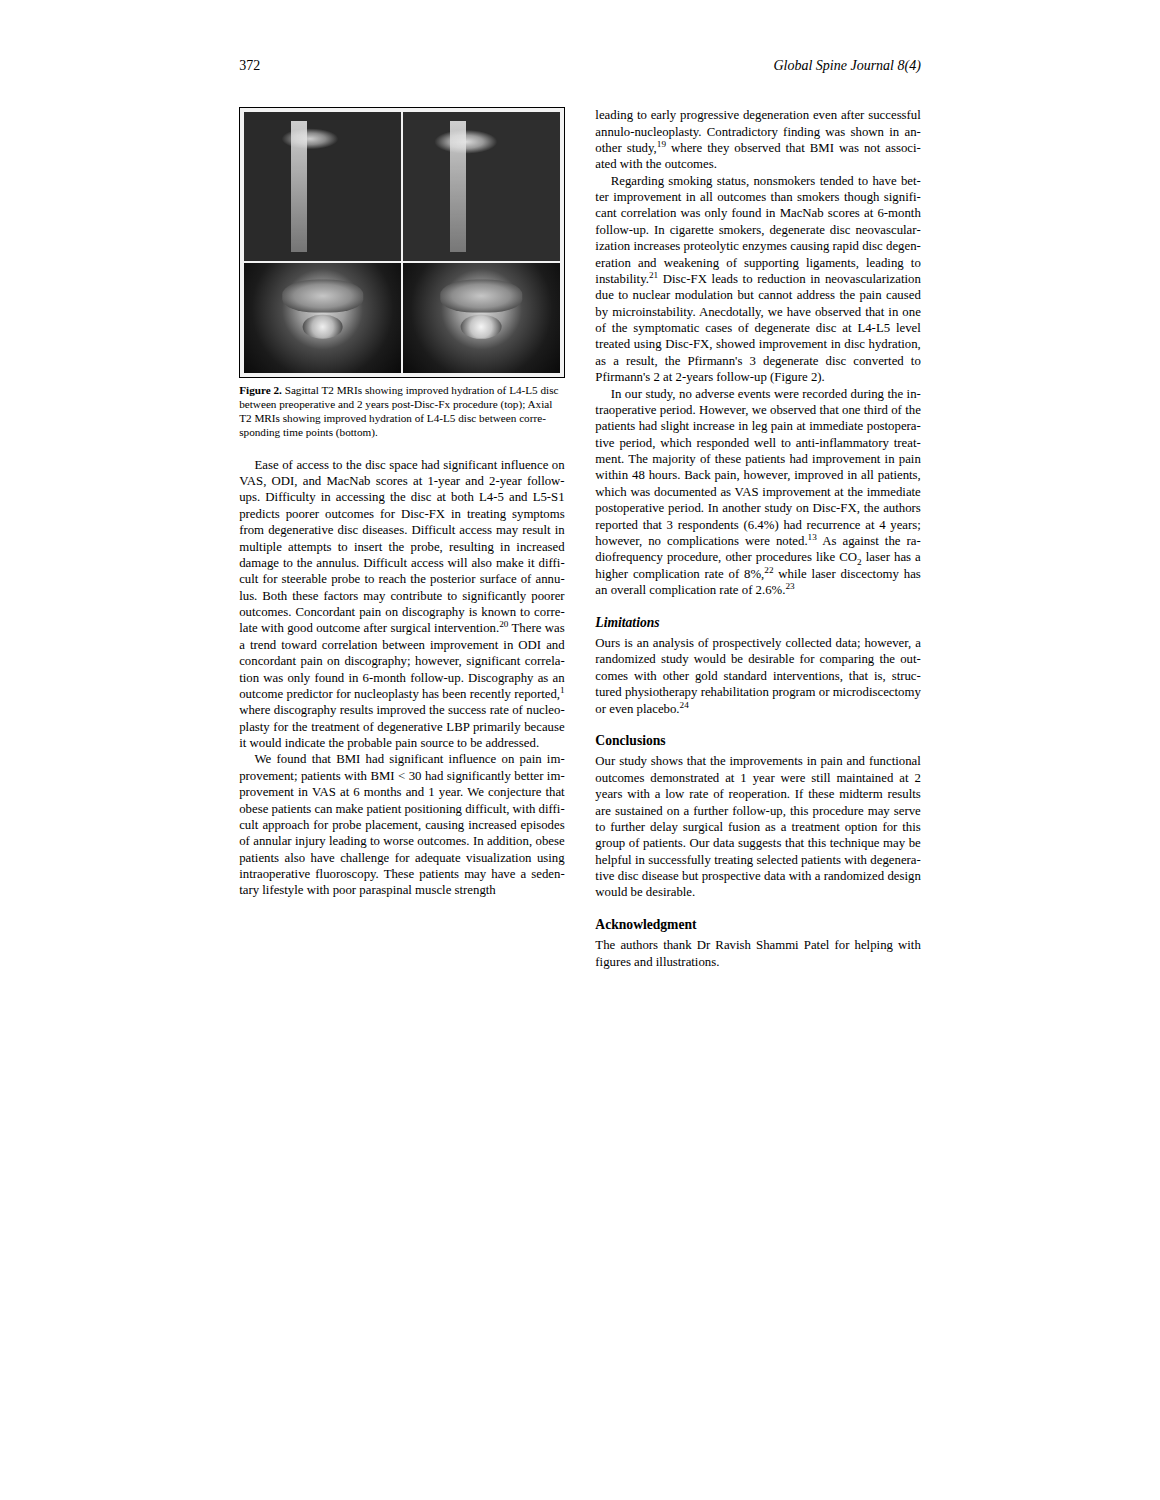372 Global Spine Journal 8(4)
Figure 2. Sagittal T2 MRIs showing improved hydration of L4-L5 disc between preoperative and 2 years post-Disc-Fx procedure (top); Axial T2 MRIs showing improved hydration of L4-L5 disc between corresponding time points (bottom).
Ease of access to the disc space had significant influence on VAS, ODI, and MacNab scores at 1-year and 2-year follow-ups. Difficulty in accessing the disc at both L4-5 and L5-S1 predicts poorer outcomes for Disc-FX in treating symptoms from degenerative disc diseases. Difficult access may result in multiple attempts to insert the probe, resulting in increased damage to the annulus. Difficult access will also make it difficult for steerable probe to reach the posterior surface of annulus. Both these factors may contribute to significantly poorer outcomes. Concordant pain on discography is known to correlate with good outcome after surgical intervention.20 There was a trend toward correlation between improvement in ODI and concordant pain on discography; however, significant correlation was only found in 6-month follow-up. Discography as an outcome predictor for nucleoplasty has been recently reported,1 where discography results improved the success rate of nucleoplasty for the treatment of degenerative LBP primarily because it would indicate the probable pain source to be addressed.
We found that BMI had significant influence on pain improvement; patients with BMI < 30 had significantly better improvement in VAS at 6 months and 1 year. We conjecture that obese patients can make patient positioning difficult, with difficult approach for probe placement, causing increased episodes of annular injury leading to worse outcomes. In addition, obese patients also have challenge for adequate visualization using intraoperative fluoroscopy. These patients may have a sedentary lifestyle with poor paraspinal muscle strength
leading to early progressive degeneration even after successful annulo-nucleoplasty. Contradictory finding was shown in another study,19 where they observed that BMI was not associated with the outcomes.
Regarding smoking status, nonsmokers tended to have better improvement in all outcomes than smokers though significant correlation was only found in MacNab scores at 6-month follow-up. In cigarette smokers, degenerate disc neovascularization increases proteolytic enzymes causing rapid disc degeneration and weakening of supporting ligaments, leading to instability.21 Disc-FX leads to reduction in neovascularization due to nuclear modulation but cannot address the pain caused by microinstability. Anecdotally, we have observed that in one of the symptomatic cases of degenerate disc at L4-L5 level treated using Disc-FX, showed improvement in disc hydration, as a result, the Pfirmann's 3 degenerate disc converted to Pfirmann's 2 at 2-years follow-up (Figure 2).
In our study, no adverse events were recorded during the intraoperative period. However, we observed that one third of the patients had slight increase in leg pain at immediate postoperative period, which responded well to anti-inflammatory treatment. The majority of these patients had improvement in pain within 48 hours. Back pain, however, improved in all patients, which was documented as VAS improvement at the immediate postoperative period. In another study on Disc-FX, the authors reported that 3 respondents (6.4%) had recurrence at 4 years; however, no complications were noted.13 As against the radiofrequency procedure, other procedures like CO2 laser has a higher complication rate of 8%,22 while laser discectomy has an overall complication rate of 2.6%.23
Limitations
Ours is an analysis of prospectively collected data; however, a randomized study would be desirable for comparing the outcomes with other gold standard interventions, that is, structured physiotherapy rehabilitation program or microdiscectomy or even placebo.24
Conclusions
Our study shows that the improvements in pain and functional outcomes demonstrated at 1 year were still maintained at 2 years with a low rate of reoperation. If these midterm results are sustained on a further follow-up, this procedure may serve to further delay surgical fusion as a treatment option for this group of patients. Our data suggests that this technique may be helpful in successfully treating selected patients with degenerative disc disease but prospective data with a randomized design would be desirable.
Acknowledgment
The authors thank Dr Ravish Shammi Patel for helping with figures and illustrations.